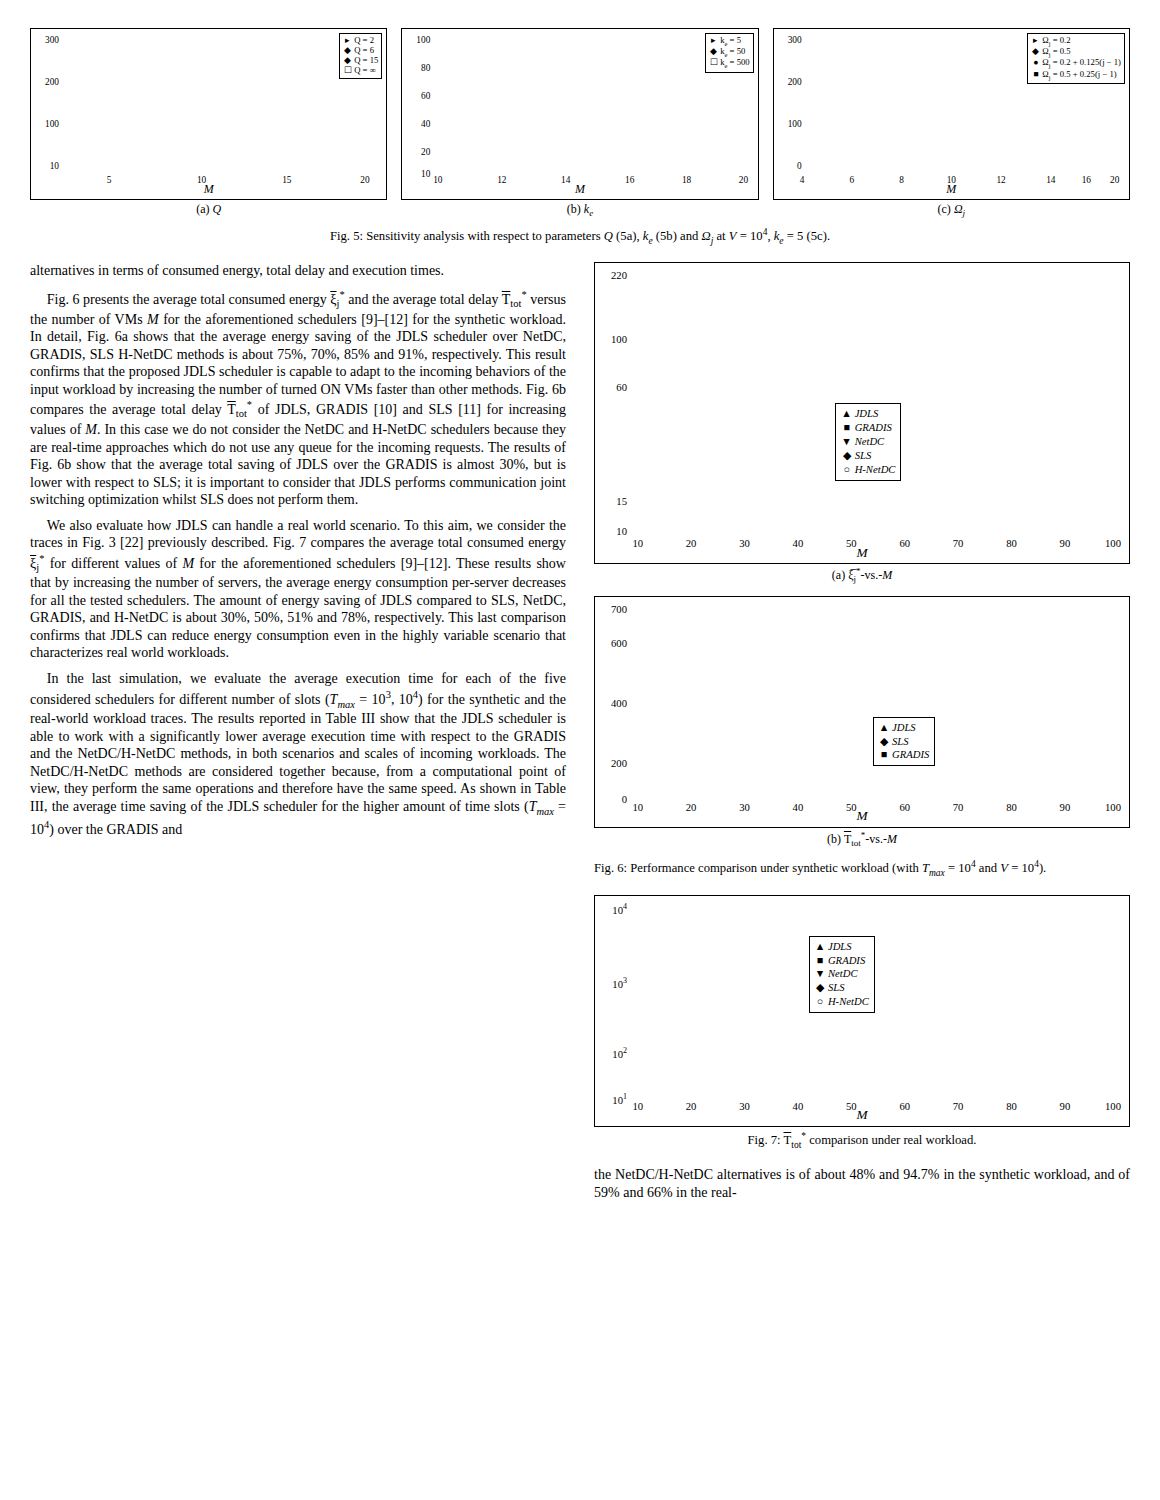ξ̅j*
300 200 100 10
5 10 15 20
M
▸ Q = 2
◆ Q = 6
◆ Q = 15
☐ Q = ∞
(a) Q
ξ̅j*
100 80 60 40 20 10
10 12 14 16 18 20
M
▸ ke = 5
◆ ke = 50
☐ ke = 500
(b) ke
ξ̅j*
300 200 100 0
4 6 8 10 12 14 16 20
M
▸ Ωj = 0.2
◆ Ωj = 0.5
● Ωj = 0.2 + 0.125(j − 1)
■ Ωj = 0.5 + 0.25(j − 1)
(c) Ωj
Fig. 5: Sensitivity analysis with respect to parameters Q (5a), ke (5b) and Ωj at V = 104, ke = 5 (5c).
alternatives in terms of consumed energy, total delay and execution times.
Fig. 6 presents the average total consumed energy ξj* and the average total delay Ttot* versus the number of VMs M for the aforementioned schedulers [9]–[12] for the synthetic workload. In detail, Fig. 6a shows that the average energy saving of the JDLS scheduler over NetDC, GRADIS, SLS H-NetDC methods is about 75%, 70%, 85% and 91%, respectively. This result confirms that the proposed JDLS scheduler is capable to adapt to the incoming behaviors of the input workload by increasing the number of turned ON VMs faster than other methods. Fig. 6b compares the average total delay Ttot* of JDLS, GRADIS [10] and SLS [11] for increasing values of M. In this case we do not consider the NetDC and H-NetDC schedulers because they are real-time approaches which do not use any queue for the incoming requests. The results of Fig. 6b show that the average total saving of JDLS over the GRADIS is almost 30%, but is lower with respect to SLS; it is important to consider that JDLS performs communication joint switching optimization whilst SLS does not perform them.
We also evaluate how JDLS can handle a real world scenario. To this aim, we consider the traces in Fig. 3 [22] previously described. Fig. 7 compares the average total consumed energy ξj* for different values of M for the aforementioned schedulers [9]–[12]. These results show that by increasing the number of servers, the average energy consumption per-server decreases for all the tested schedulers. The amount of energy saving of JDLS compared to SLS, NetDC, GRADIS, and H-NetDC is about 30%, 50%, 51% and 78%, respectively. This last comparison confirms that JDLS can reduce energy consumption even in the highly variable scenario that characterizes real world workloads.
In the last simulation, we evaluate the average execution time for each of the five considered schedulers for different number of slots (Tmax = 103, 104) for the synthetic and the real-world workload traces. The results reported in Table III show that the JDLS scheduler is able to work with a significantly lower average execution time with respect to the GRADIS and the NetDC/H-NetDC methods, in both scenarios and scales of incoming workloads. The NetDC/H-NetDC methods are considered together because, from a computational point of view, they perform the same operations and therefore have the same speed. As shown in Table III, the average time saving of the JDLS scheduler for the higher amount of time slots (Tmax = 104) over the GRADIS and
ξ̅j*
220 100 60 15 10
10 20 30 40 50 60 70 80 90 100
M
▲ JDLS
■ GRADIS
▼ NetDC
◆ SLS
○ H-NetDC
(a) ξ̅j*-vs.-M
Ttot*
700 600 400 200 0
10 20 30 40 50 60 70 80 90 100
M
▲ JDLS
◆ SLS
■ GRADIS
(b) Ttot*-vs.-M
Fig. 6: Performance comparison under synthetic workload (with Tmax = 104 and V = 104).
ξ̅j*
104 103 102 101
10 20 30 40 50 60 70 80 90 100
M
▲ JDLS
■ GRADIS
▼ NetDC
◆ SLS
○ H-NetDC
Fig. 7: Ttot* comparison under real workload.
the NetDC/H-NetDC alternatives is of about 48% and 94.7% in the synthetic workload, and of 59% and 66% in the real-